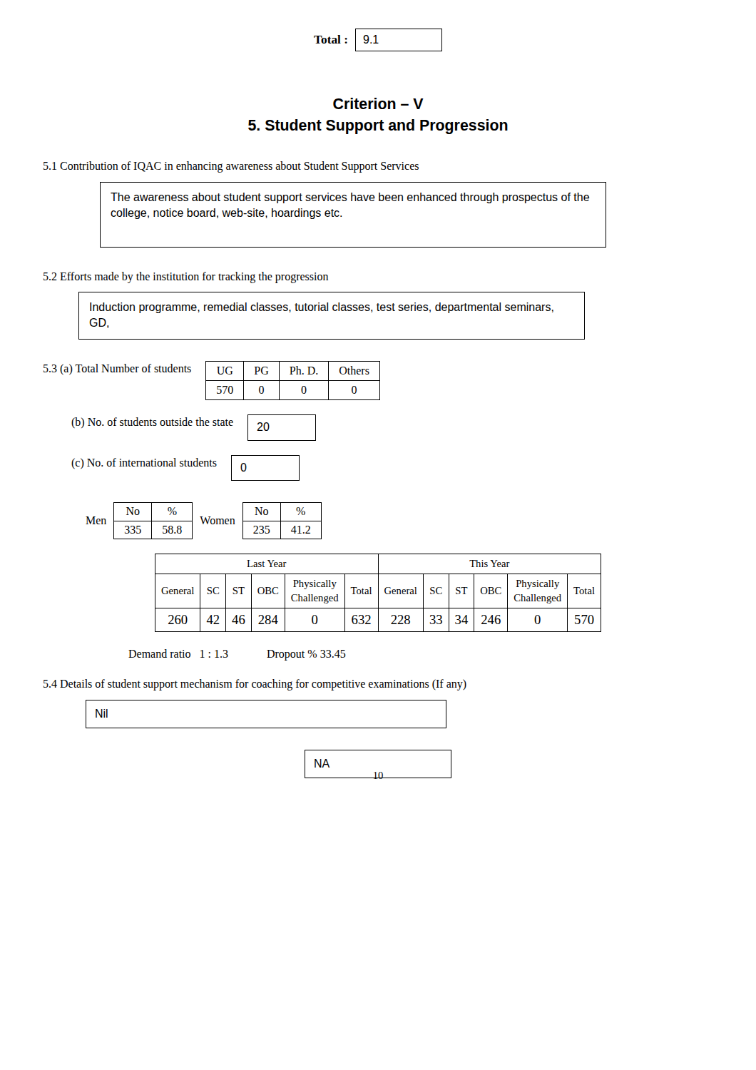Total : 9.1
Criterion – V
5. Student Support and Progression
5.1 Contribution of IQAC in enhancing awareness about Student Support Services
The awareness about student support services have been enhanced through prospectus of the college, notice board, web-site, hoardings etc.
5.2 Efforts made by the institution for tracking the progression
Induction programme, remedial classes, tutorial classes, test series, departmental seminars, GD,
5.3 (a) Total Number of students
| UG | PG | Ph. D. | Others |
| --- | --- | --- | --- |
| 570 | 0 | 0 | 0 |
(b) No. of students outside the state
20
(c) No. of international students
0
Men
| No | % |
| --- | --- |
| 335 | 58.8 |
Women
| No | % |
| --- | --- |
| 235 | 41.2 |
| Last Year | This Year |
| --- | --- |
| General | SC | ST | OBC | Physically Challenged | Total | General | SC | ST | OBC | Physically Challenged | Total |
| 260 | 42 | 46 | 284 | 0 | 632 | 228 | 33 | 34 | 246 | 0 | 570 |
Demand ratio 1 : 1.3 Dropout % 33.45
5.4 Details of student support mechanism for coaching for competitive examinations (If any)
Nil
NA
10